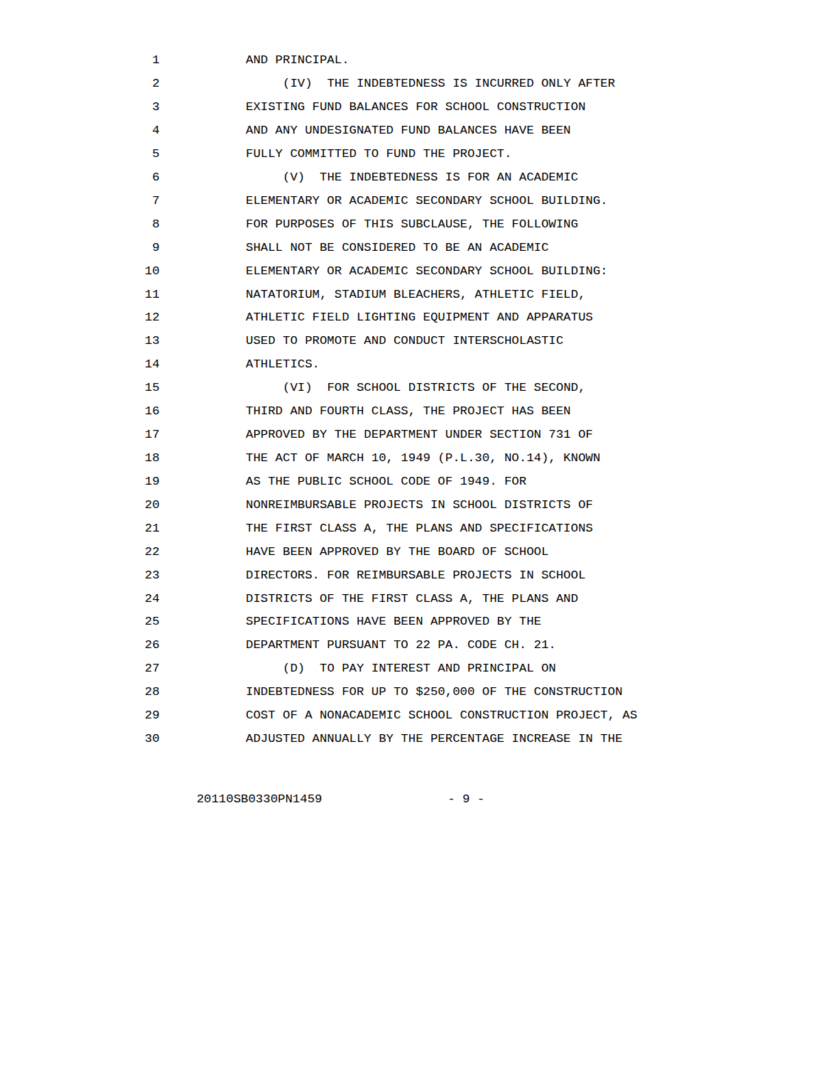AND PRINCIPAL.
(IV) THE INDEBTEDNESS IS INCURRED ONLY AFTER
EXISTING FUND BALANCES FOR SCHOOL CONSTRUCTION
AND ANY UNDESIGNATED FUND BALANCES HAVE BEEN
FULLY COMMITTED TO FUND THE PROJECT.
(V) THE INDEBTEDNESS IS FOR AN ACADEMIC
ELEMENTARY OR ACADEMIC SECONDARY SCHOOL BUILDING.
FOR PURPOSES OF THIS SUBCLAUSE, THE FOLLOWING
SHALL NOT BE CONSIDERED TO BE AN ACADEMIC
ELEMENTARY OR ACADEMIC SECONDARY SCHOOL BUILDING:
NATATORIUM, STADIUM BLEACHERS, ATHLETIC FIELD,
ATHLETIC FIELD LIGHTING EQUIPMENT AND APPARATUS
USED TO PROMOTE AND CONDUCT INTERSCHOLASTIC
ATHLETICS.
(VI) FOR SCHOOL DISTRICTS OF THE SECOND,
THIRD AND FOURTH CLASS, THE PROJECT HAS BEEN
APPROVED BY THE DEPARTMENT UNDER SECTION 731 OF
THE ACT OF MARCH 10, 1949 (P.L.30, NO.14), KNOWN
AS THE PUBLIC SCHOOL CODE OF 1949. FOR
NONREIMBURSABLE PROJECTS IN SCHOOL DISTRICTS OF
THE FIRST CLASS A, THE PLANS AND SPECIFICATIONS
HAVE BEEN APPROVED BY THE BOARD OF SCHOOL
DIRECTORS. FOR REIMBURSABLE PROJECTS IN SCHOOL
DISTRICTS OF THE FIRST CLASS A, THE PLANS AND
SPECIFICATIONS HAVE BEEN APPROVED BY THE
DEPARTMENT PURSUANT TO 22 PA. CODE CH. 21.
(D) TO PAY INTEREST AND PRINCIPAL ON
INDEBTEDNESS FOR UP TO $250,000 OF THE CONSTRUCTION
COST OF A NONACADEMIC SCHOOL CONSTRUCTION PROJECT, AS
ADJUSTED ANNUALLY BY THE PERCENTAGE INCREASE IN THE
20110SB0330PN1459 - 9 -